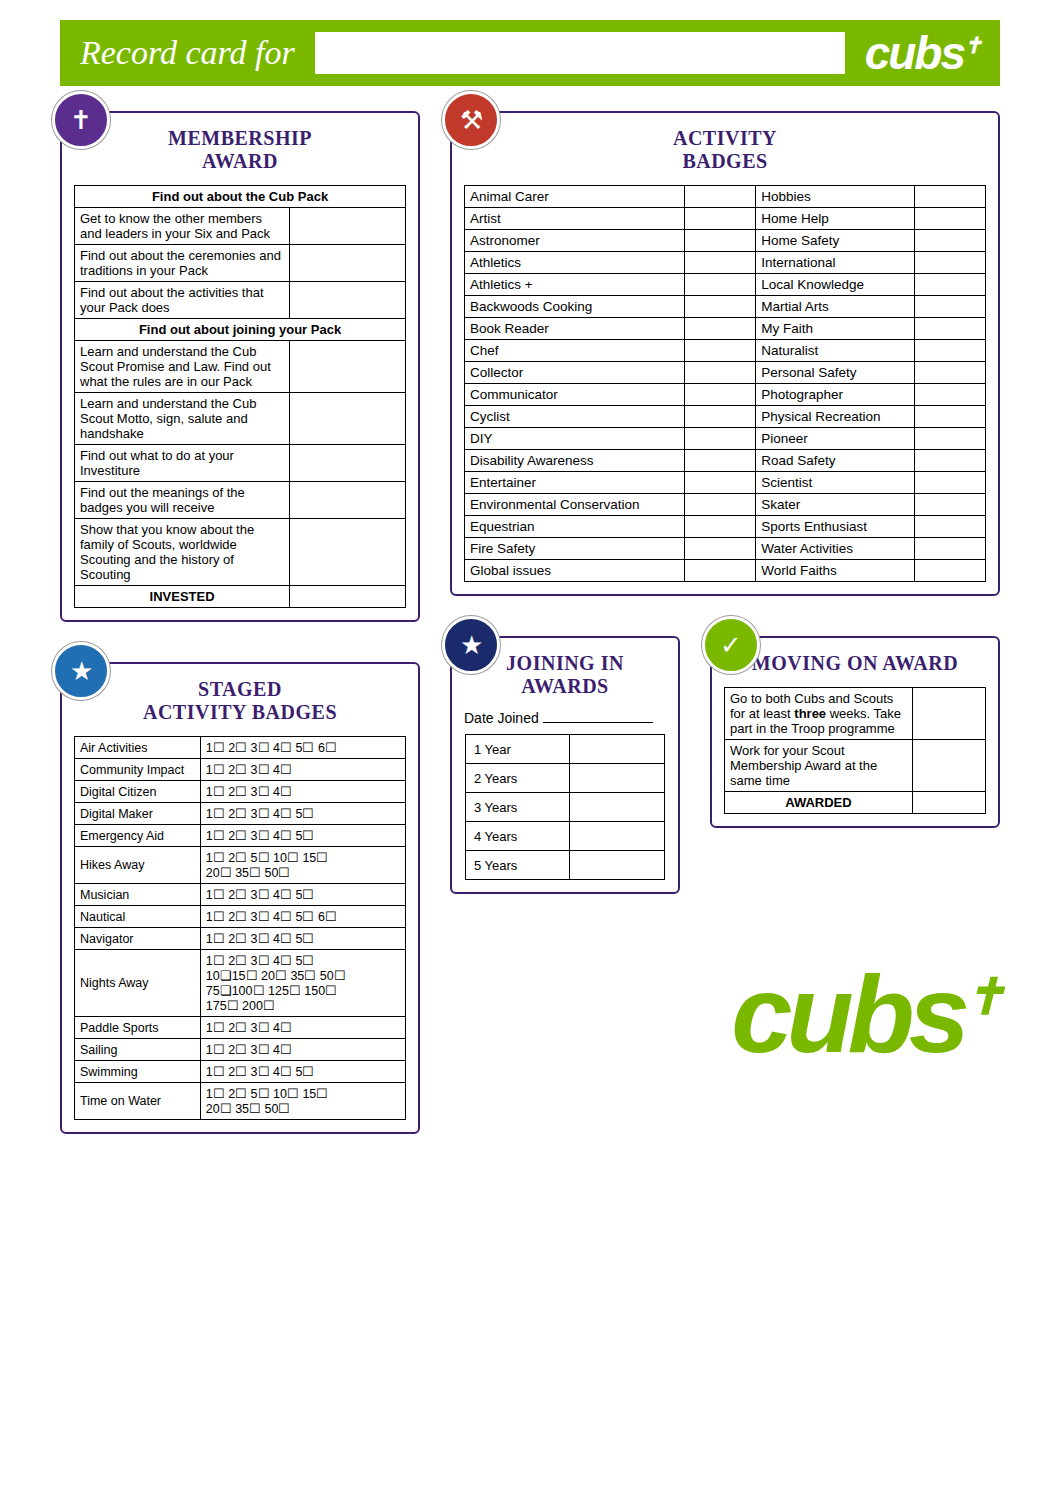Record card for
cubs✝
✝
Membership
Award
| Find out about the Cub Pack |
| --- |
| Get to know the other members and leaders in your Six and Pack | |
| Find out about the ceremonies and traditions in your Pack | |
| Find out about the activities that your Pack does | |
| Find out about joining your Pack |
| Learn and understand the Cub Scout Promise and Law. Find out what the rules are in our Pack | |
| Learn and understand the Cub Scout Motto, sign, salute and handshake | |
| Find out what to do at your Investiture | |
| Find out the meanings of the badges you will receive | |
| Show that you know about the family of Scouts, worldwide Scouting and the history of Scouting | |
| INVESTED | |
★
Staged
Activity Badges
| Air Activities | 1☐ 2☐ 3☐ 4☐ 5☐ 6☐ |
| Community Impact | 1☐ 2☐ 3☐ 4☐ |
| Digital Citizen | 1☐ 2☐ 3☐ 4☐ |
| Digital Maker | 1☐ 2☐ 3☐ 4☐ 5☐ |
| Emergency Aid | 1☐ 2☐ 3☐ 4☐ 5☐ |
| Hikes Away | 1☐ 2☐ 5☐ 10☐ 15☐ 20☐ 35☐ 50☐ |
| Musician | 1☐ 2☐ 3☐ 4☐ 5☐ |
| Nautical | 1☐ 2☐ 3☐ 4☐ 5☐ 6☐ |
| Navigator | 1☐ 2☐ 3☐ 4☐ 5☐ |
| Nights Away | 1☐ 2☐ 3☐ 4☐ 5☐ 10❑15☐ 20☐ 35☐ 50☐ 75❑100☐ 125☐ 150☐ 175☐ 200☐ |
| Paddle Sports | 1☐ 2☐ 3☐ 4☐ |
| Sailing | 1☐ 2☐ 3☐ 4☐ |
| Swimming | 1☐ 2☐ 3☐ 4☐ 5☐ |
| Time on Water | 1☐ 2☐ 5☐ 10☐ 15☐ 20☐ 35☐ 50☐ |
⚒
Activity
Badges
| Animal Carer | | Hobbies | |
| Artist | | Home Help | |
| Astronomer | | Home Safety | |
| Athletics | | International | |
| Athletics + | | Local Knowledge | |
| Backwoods Cooking | | Martial Arts | |
| Book Reader | | My Faith | |
| Chef | | Naturalist | |
| Collector | | Personal Safety | |
| Communicator | | Photographer | |
| Cyclist | | Physical Recreation | |
| DIY | | Pioneer | |
| Disability Awareness | | Road Safety | |
| Entertainer | | Scientist | |
| Environmental Conservation | | Skater | |
| Equestrian | | Sports Enthusiast | |
| Fire Safety | | Water Activities | |
| Global issues | | World Faiths | |
★
Joining In
Awards
Date Joined
| 1 Year | |
| 2 Years | |
| 3 Years | |
| 4 Years | |
| 5 Years | |
✓
Moving On Award
| Go to both Cubs and Scouts for at least three weeks. Take part in the Troop programme | |
| Work for your Scout Membership Award at the same time | |
| AWARDED | |
cubs✝